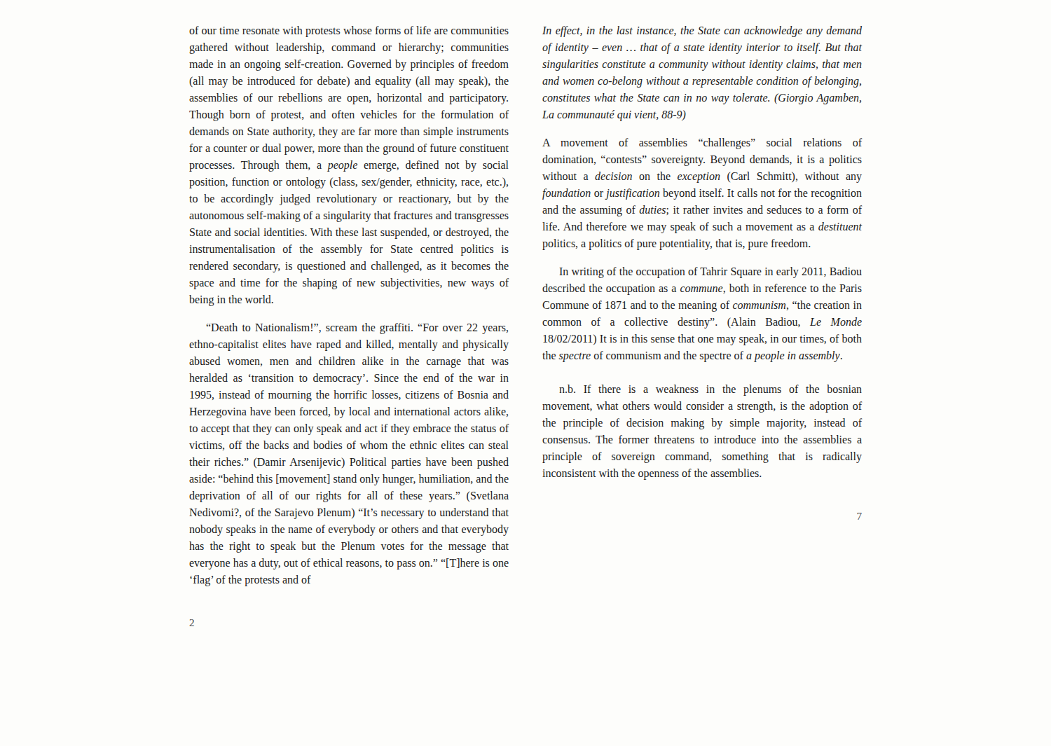of our time resonate with protests whose forms of life are communities gathered without leadership, command or hierarchy; communities made in an ongoing self-creation. Governed by principles of freedom (all may be introduced for debate) and equality (all may speak), the assemblies of our rebellions are open, horizontal and participatory. Though born of protest, and often vehicles for the formulation of demands on State authority, they are far more than simple instruments for a counter or dual power, more than the ground of future constituent processes. Through them, a people emerge, defined not by social position, function or ontology (class, sex/gender, ethnicity, race, etc.), to be accordingly judged revolutionary or reactionary, but by the autonomous self-making of a singularity that fractures and transgresses State and social identities. With these last suspended, or destroyed, the instrumentalisation of the assembly for State centred politics is rendered secondary, is questioned and challenged, as it becomes the space and time for the shaping of new subjectivities, new ways of being in the world.
“Death to Nationalism!”, scream the graffiti. “For over 22 years, ethno-capitalist elites have raped and killed, mentally and physically abused women, men and children alike in the carnage that was heralded as ‘transition to democracy’. Since the end of the war in 1995, instead of mourning the horrific losses, citizens of Bosnia and Herzegovina have been forced, by local and international actors alike, to accept that they can only speak and act if they embrace the status of victims, off the backs and bodies of whom the ethnic elites can steal their riches.” (Damir Arsenijevic) Political parties have been pushed aside: “behind this [movement] stand only hunger, humiliation, and the deprivation of all of our rights for all of these years.” (Svetlana Nedivomi?, of the Sarajevo Plenum) “It’s necessary to understand that nobody speaks in the name of everybody or others and that everybody has the right to speak but the Plenum votes for the message that everyone has a duty, out of ethical reasons, to pass on.” “[T]here is one ‘flag’ of the protests and of
2
In effect, in the last instance, the State can acknowledge any demand of identity – even … that of a state identity interior to itself. But that singularities constitute a community without identity claims, that men and women co-belong without a representable condition of belonging, constitutes what the State can in no way tolerate. (Giorgio Agamben, La communauté qui vient, 88-9)
A movement of assemblies “challenges” social relations of domination, “contests” sovereignty. Beyond demands, it is a politics without a decision on the exception (Carl Schmitt), without any foundation or justification beyond itself. It calls not for the recognition and the assuming of duties; it rather invites and seduces to a form of life. And therefore we may speak of such a movement as a destituent politics, a politics of pure potentiality, that is, pure freedom.
In writing of the occupation of Tahrir Square in early 2011, Badiou described the occupation as a commune, both in reference to the Paris Commune of 1871 and to the meaning of communism, “the creation in common of a collective destiny”. (Alain Badiou, Le Monde 18/02/2011) It is in this sense that one may speak, in our times, of both the spectre of communism and the spectre of a people in assembly.
n.b. If there is a weakness in the plenums of the bosnian movement, what others would consider a strength, is the adoption of the principle of decision making by simple majority, instead of consensus. The former threatens to introduce into the assemblies a principle of sovereign command, something that is radically inconsistent with the openness of the assemblies.
7